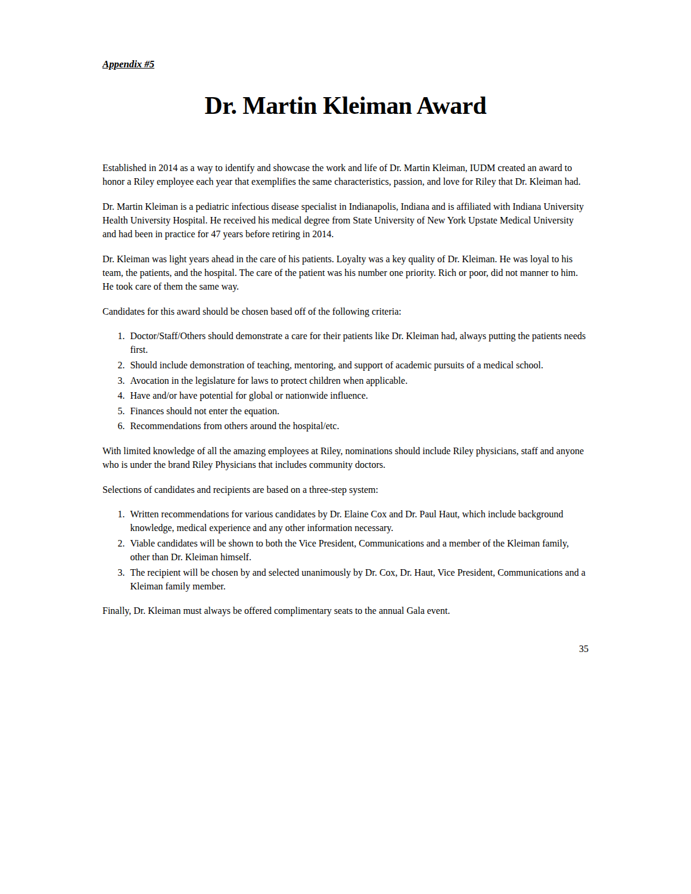Appendix #5
Dr. Martin Kleiman Award
Established in 2014 as a way to identify and showcase the work and life of Dr. Martin Kleiman, IUDM created an award to honor a Riley employee each year that exemplifies the same characteristics, passion, and love for Riley that Dr. Kleiman had.
Dr. Martin Kleiman is a pediatric infectious disease specialist in Indianapolis, Indiana and is affiliated with Indiana University Health University Hospital. He received his medical degree from State University of New York Upstate Medical University and had been in practice for 47 years before retiring in 2014.
Dr. Kleiman was light years ahead in the care of his patients. Loyalty was a key quality of Dr. Kleiman. He was loyal to his team, the patients, and the hospital. The care of the patient was his number one priority. Rich or poor, did not manner to him. He took care of them the same way.
Candidates for this award should be chosen based off of the following criteria:
Doctor/Staff/Others should demonstrate a care for their patients like Dr. Kleiman had, always putting the patients needs first.
Should include demonstration of teaching, mentoring, and support of academic pursuits of a medical school.
Avocation in the legislature for laws to protect children when applicable.
Have and/or have potential for global or nationwide influence.
Finances should not enter the equation.
Recommendations from others around the hospital/etc.
With limited knowledge of all the amazing employees at Riley, nominations should include Riley physicians, staff and anyone who is under the brand Riley Physicians that includes community doctors.
Selections of candidates and recipients are based on a three-step system:
Written recommendations for various candidates by Dr. Elaine Cox and Dr. Paul Haut, which include background knowledge, medical experience and any other information necessary.
Viable candidates will be shown to both the Vice President, Communications and a member of the Kleiman family, other than Dr. Kleiman himself.
The recipient will be chosen by and selected unanimously by Dr. Cox, Dr. Haut, Vice President, Communications and a Kleiman family member.
Finally, Dr. Kleiman must always be offered complimentary seats to the annual Gala event.
35